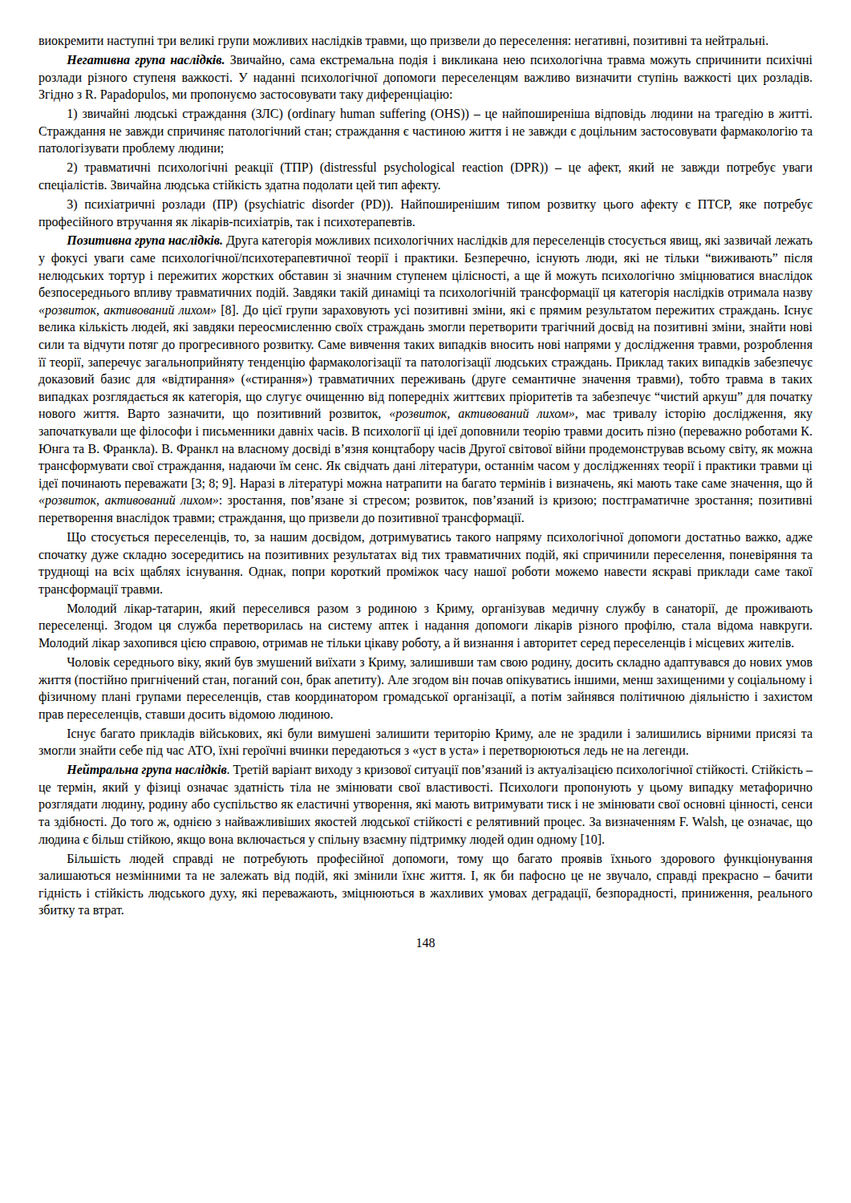виокремити наступні три великі групи можливих наслідків травми, що призвели до переселення: негативні, позитивні та нейтральні.
Негативна група наслідків. Звичайно, сама екстремальна подія і викликана нею психологічна травма можуть спричинити психічні розлади різного ступеня важкості. У наданні психологічної допомоги переселенцям важливо визначити ступінь важкості цих розладів. Згідно з R. Papadopulos, ми пропонуємо застосовувати таку диференціацію:
1) звичайні людські страждання (ЗЛС) (ordinary human suffering (OHS)) – це найпоширеніша відповідь людини на трагедію в житті. Страждання не завжди спричиняє патологічний стан; страждання є частиною життя і не завжди є доцільним застосовувати фармакологію та патологізувати проблему людини;
2) травматичні психологічні реакції (ТПР) (distressful psychological reaction (DPR)) – це афект, який не завжди потребує уваги спеціалістів. Звичайна людська стійкість здатна подолати цей тип афекту.
3) психіатричні розлади (ПР) (psychiatric disorder (PD)). Найпоширенішим типом розвитку цього афекту є ПТСР, яке потребує професійного втручання як лікарів-психіатрів, так і психотерапевтів.
Позитивна група наслідків. Друга категорія можливих психологічних наслідків для переселенців стосується явищ, які зазвичай лежать у фокусі уваги саме психологічної/психотерапевтичної теорії і практики. Безперечно, існують люди, які не тільки “виживають” після нелюдських тортур і пережитих жорстких обставин зі значним ступенем цілісності, а ще й можуть психологічно зміцнюватися внаслідок безпосереднього впливу травматичних подій. Завдяки такій динаміці та психологічній трансформації ця категорія наслідків отримала назву «розвиток, активований лихом» [8]. До цієї групи зараховують усі позитивні зміни, які є прямим результатом пережитих страждань. Існує велика кількість людей, які завдяки переосмисленню своїх страждань змогли перетворити трагічний досвід на позитивні зміни, знайти нові сили та відчути потяг до прогресивного розвитку. Саме вивчення таких випадків вносить нові напрями у дослідження травми, розроблення її теорії, заперечує загальноприйняту тенденцію фармакологізації та патологізації людських страждань. Приклад таких випадків забезпечує доказовий базис для «відтирання» («стирання») травматичних переживань (друге семантичне значення травми), тобто травма в таких випадках розглядається як категорія, що слугує очищенню від попередніх життєвих пріоритетів та забезпечує “чистий аркуш” для початку нового життя. Варто зазначити, що позитивний розвиток, «розвиток, активований лихом», має тривалу історію дослідження, яку започаткували ще філософи і письменники давніх часів. В психології ці ідеї доповнили теорію травми досить пізно (переважно роботами К. Юнга та В. Франкла). В. Франкл на власному досвіді в’язня концтабору часів Другої світової війни продемонстрував всьому світу, як можна трансформувати свої страждання, надаючи їм сенс. Як свідчать дані літератури, останнім часом у дослідженнях теорії і практики травми ці ідеї починають переважати [3; 8; 9]. Наразі в літературі можна натрапити на багато термінів і визначень, які мають таке саме значення, що й «розвиток, активований лихом»: зростання, пов’язане зі стресом; розвиток, пов’язаний із кризою; постграматичне зростання; позитивні перетворення внаслідок травми; страждання, що призвели до позитивної трансформації.
Що стосується переселенців, то, за нашим досвідом, дотримуватись такого напряму психологічної допомоги достатньо важко, адже спочатку дуже складно зосередитись на позитивних результатах від тих травматичних подій, які спричинили переселення, поневіряння та труднощі на всіх щаблях існування. Однак, попри короткий проміжок часу нашої роботи можемо навести яскраві приклади саме такої трансформації травми.
Молодий лікар-татарин, який переселився разом з родиною з Криму, організував медичну службу в санаторії, де проживають переселенці. Згодом ця служба перетворилась на систему аптек і надання допомоги лікарів різного профілю, стала відома навкруги. Молодий лікар захопився цією справою, отримав не тільки цікаву роботу, а й визнання і авторитет серед переселенців і місцевих жителів.
Чоловік середнього віку, який був змушений виїхати з Криму, залишивши там свою родину, досить складно адаптувався до нових умов життя (постійно пригнічений стан, поганий сон, брак апетиту). Але згодом він почав опікуватись іншими, менш захищеними у соціальному і фізичному плані групами переселенців, став координатором громадської організації, а потім зайнявся політичною діяльністю і захистом прав переселенців, ставши досить відомою людиною.
Існує багато прикладів військових, які були вимушені залишити територію Криму, але не зрадили і залишились вірними присязі та змогли знайти себе під час АТО, їхні героїчні вчинки передаються з «уст в уста» і перетворюються ледь не на легенди.
Нейтральна група наслідків. Третій варіант виходу з кризової ситуації пов’язаний із актуалізацією психологічної стійкості. Стійкість – це термін, який у фізиці означає здатність тіла не змінювати свої властивості. Психологи пропонують у цьому випадку метафорично розглядати людину, родину або суспільство як еластичні утворення, які мають витримувати тиск і не змінювати свої основні цінності, сенси та здібності. До того ж, однією з найважливіших якостей людської стійкості є релятивний процес. За визначенням F. Walsh, це означає, що людина є більш стійкою, якщо вона включається у спільну взаємну підтримку людей один одному [10].
Більшість людей справді не потребують професійної допомоги, тому що багато проявів їхнього здорового функціонування залишаються незмінними та не залежать від подій, які змінили їхнє життя. І, як би пафосно це не звучало, справді прекрасно – бачити гідність і стійкість людського духу, які переважають, зміцнюються в жахливих умовах деградації, безпорадності, приниження, реального збитку та втрат.
148